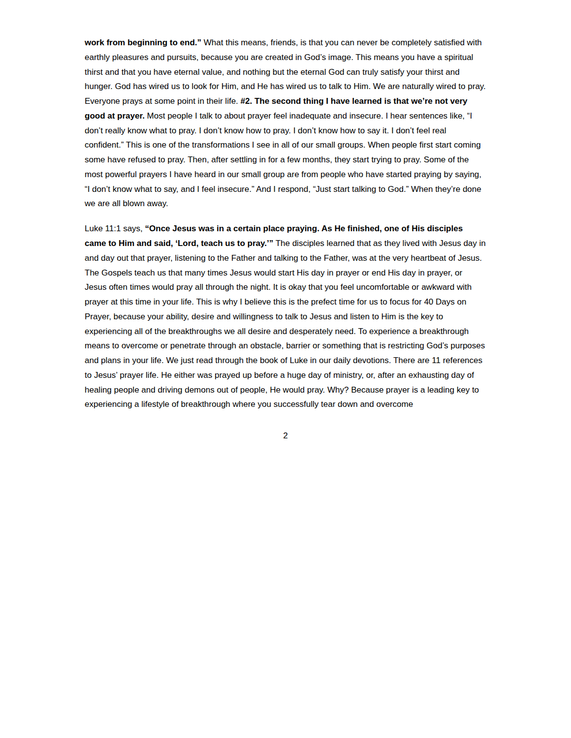work from beginning to end.” What this means, friends, is that you can never be completely satisfied with earthly pleasures and pursuits, because you are created in God’s image. This means you have a spiritual thirst and that you have eternal value, and nothing but the eternal God can truly satisfy your thirst and hunger. God has wired us to look for Him, and He has wired us to talk to Him. We are naturally wired to pray. Everyone prays at some point in their life. #2. The second thing I have learned is that we’re not very good at prayer. Most people I talk to about prayer feel inadequate and insecure. I hear sentences like, “I don’t really know what to pray. I don’t know how to pray. I don’t know how to say it. I don’t feel real confident.” This is one of the transformations I see in all of our small groups. When people first start coming some have refused to pray. Then, after settling in for a few months, they start trying to pray. Some of the most powerful prayers I have heard in our small group are from people who have started praying by saying, “I don’t know what to say, and I feel insecure.” And I respond, “Just start talking to God.” When they’re done we are all blown away.
Luke 11:1 says, “Once Jesus was in a certain place praying. As He finished, one of His disciples came to Him and said, ‘Lord, teach us to pray.’” The disciples learned that as they lived with Jesus day in and day out that prayer, listening to the Father and talking to the Father, was at the very heartbeat of Jesus. The Gospels teach us that many times Jesus would start His day in prayer or end His day in prayer, or Jesus often times would pray all through the night. It is okay that you feel uncomfortable or awkward with prayer at this time in your life. This is why I believe this is the prefect time for us to focus for 40 Days on Prayer, because your ability, desire and willingness to talk to Jesus and listen to Him is the key to experiencing all of the breakthroughs we all desire and desperately need. To experience a breakthrough means to overcome or penetrate through an obstacle, barrier or something that is restricting God’s purposes and plans in your life. We just read through the book of Luke in our daily devotions. There are 11 references to Jesus’ prayer life. He either was prayed up before a huge day of ministry, or, after an exhausting day of healing people and driving demons out of people, He would pray. Why? Because prayer is a leading key to experiencing a lifestyle of breakthrough where you successfully tear down and overcome
2